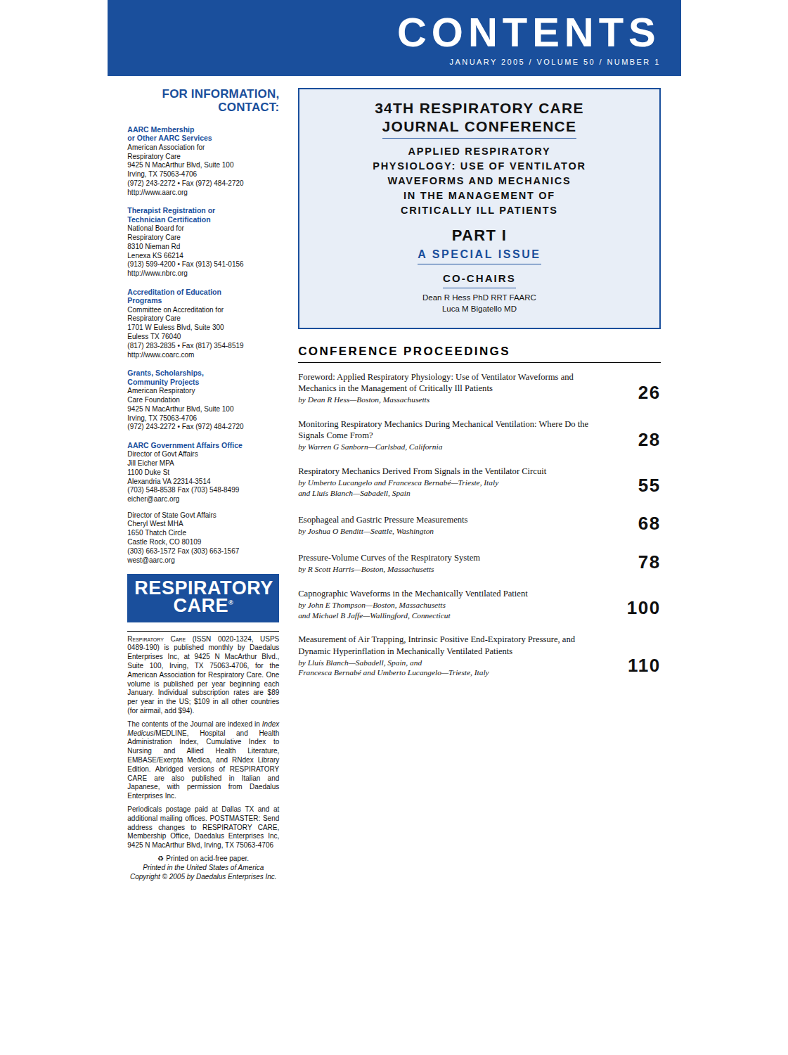CONTENTS
JANUARY 2005 / VOLUME 50 / NUMBER 1
FOR INFORMATION,
CONTACT:
AARC Membership
or Other AARC Services
American Association for
Respiratory Care
9425 N MacArthur Blvd, Suite 100
Irving, TX 75063-4706
(972) 243-2272 • Fax (972) 484-2720
http://www.aarc.org
Therapist Registration or
Technician Certification
National Board for
Respiratory Care
8310 Nieman Rd
Lenexa KS 66214
(913) 599-4200 • Fax (913) 541-0156
http://www.nbrc.org
Accreditation of Education
Programs
Committee on Accreditation for
Respiratory Care
1701 W Euless Blvd, Suite 300
Euless TX 76040
(817) 283-2835 • Fax (817) 354-8519
http://www.coarc.com
Grants, Scholarships,
Community Projects
American Respiratory
Care Foundation
9425 N MacArthur Blvd, Suite 100
Irving, TX 75063-4706
(972) 243-2272 • Fax (972) 484-2720
AARC Government Affairs Office
Director of Govt Affairs
Jill Eicher MPA
1100 Duke St
Alexandria VA 22314-3514
(703) 548-8538 Fax (703) 548-8499
eicher@aarc.org
Director of State Govt Affairs
Cheryl West MHA
1650 Thatch Circle
Castle Rock, CO 80109
(303) 663-1572 Fax (303) 663-1567
west@aarc.org
RESPIRATORY
CARE®
Respiratory Care (ISSN 0020-1324, USPS 0489-190) is published monthly by Daedalus Enterprises Inc, at 9425 N MacArthur Blvd., Suite 100, Irving, TX 75063-4706, for the American Association for Respiratory Care. One volume is published per year beginning each January. Individual subscription rates are $89 per year in the US; $109 in all other countries (for airmail, add $94).
The contents of the Journal are indexed in Index Medicus/MEDLINE, Hospital and Health Administration Index, Cumulative Index to Nursing and Allied Health Literature, EMBASE/Exerpta Medica, and RNdex Library Edition. Abridged versions of RESPIRATORY CARE are also published in Italian and Japanese, with permission from Daedalus Enterprises Inc.
Periodicals postage paid at Dallas TX and at additional mailing offices. POSTMASTER: Send address changes to RESPIRATORY CARE, Membership Office, Daedalus Enterprises Inc, 9425 N MacArthur Blvd, Irving, TX 75063-4706
♻ Printed on acid-free paper.
Printed in the United States of America
Copyright © 2005 by Daedalus Enterprises Inc.
34TH RESPIRATORY CARE
JOURNAL CONFERENCE
APPLIED RESPIRATORY
PHYSIOLOGY: USE OF VENTILATOR
WAVEFORMS AND MECHANICS
IN THE MANAGEMENT OF
CRITICALLY ILL PATIENTS
PART I
A SPECIAL ISSUE
CO-CHAIRS
Dean R Hess PhD RRT FAARC
Luca M Bigatello MD
CONFERENCE PROCEEDINGS
| Foreword: Applied Respiratory Physiology: Use of Ventilator Waveforms and Mechanics in the Management of Critically Ill Patients by Dean R Hess—Boston, Massachusetts | 26 |
| Monitoring Respiratory Mechanics During Mechanical Ventilation: Where Do the Signals Come From? by Warren G Sanborn—Carlsbad, California | 28 |
| Respiratory Mechanics Derived From Signals in the Ventilator Circuit by Umberto Lucangelo and Francesca Bernabé—Trieste, Italy and Lluís Blanch—Sabadell, Spain | 55 |
| Esophageal and Gastric Pressure Measurements by Joshua O Benditt—Seattle, Washington | 68 |
| Pressure-Volume Curves of the Respiratory System by R Scott Harris—Boston, Massachusetts | 78 |
| Capnographic Waveforms in the Mechanically Ventilated Patient by John E Thompson—Boston, Massachusetts and Michael B Jaffe—Wallingford, Connecticut | 100 |
| Measurement of Air Trapping, Intrinsic Positive End-Expiratory Pressure, and Dynamic Hyperinflation in Mechanically Ventilated Patients by Lluís Blanch—Sabadell, Spain, and Francesca Bernabé and Umberto Lucangelo—Trieste, Italy | 110 |